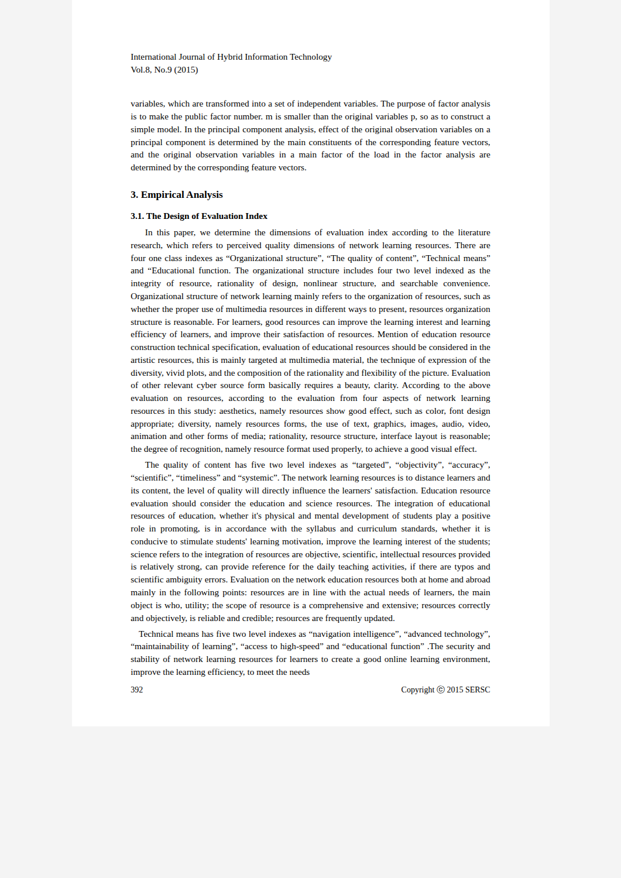International Journal of Hybrid Information Technology
Vol.8, No.9 (2015)
variables, which are transformed into a set of independent variables. The purpose of factor analysis is to make the public factor number. m is smaller than the original variables p, so as to construct a simple model. In the principal component analysis, effect of the original observation variables on a principal component is determined by the main constituents of the corresponding feature vectors, and the original observation variables in a main factor of the load in the factor analysis are determined by the corresponding feature vectors.
3. Empirical Analysis
3.1. The Design of Evaluation Index
In this paper, we determine the dimensions of evaluation index according to the literature research, which refers to perceived quality dimensions of network learning resources. There are four one class indexes as “Organizational structure”, “The quality of content”, “Technical means” and “Educational function. The organizational structure includes four two level indexed as the integrity of resource, rationality of design, nonlinear structure, and searchable convenience. Organizational structure of network learning mainly refers to the organization of resources, such as whether the proper use of multimedia resources in different ways to present, resources organization structure is reasonable. For learners, good resources can improve the learning interest and learning efficiency of learners, and improve their satisfaction of resources. Mention of education resource construction technical specification, evaluation of educational resources should be considered in the artistic resources, this is mainly targeted at multimedia material, the technique of expression of the diversity, vivid plots, and the composition of the rationality and flexibility of the picture. Evaluation of other relevant cyber source form basically requires a beauty, clarity. According to the above evaluation on resources, according to the evaluation from four aspects of network learning resources in this study: aesthetics, namely resources show good effect, such as color, font design appropriate; diversity, namely resources forms, the use of text, graphics, images, audio, video, animation and other forms of media; rationality, resource structure, interface layout is reasonable; the degree of recognition, namely resource format used properly, to achieve a good visual effect.
The quality of content has five two level indexes as “targeted”, “objectivity”, “accuracy”, “scientific”, “timeliness” and “systemic”. The network learning resources is to distance learners and its content, the level of quality will directly influence the learners' satisfaction. Education resource evaluation should consider the education and science resources. The integration of educational resources of education, whether it's physical and mental development of students play a positive role in promoting, is in accordance with the syllabus and curriculum standards, whether it is conducive to stimulate students' learning motivation, improve the learning interest of the students; science refers to the integration of resources are objective, scientific, intellectual resources provided is relatively strong, can provide reference for the daily teaching activities, if there are typos and scientific ambiguity errors. Evaluation on the network education resources both at home and abroad mainly in the following points: resources are in line with the actual needs of learners, the main object is who, utility; the scope of resource is a comprehensive and extensive; resources correctly and objectively, is reliable and credible; resources are frequently updated.
Technical means has five two level indexes as “navigation intelligence”, “advanced technology”, “maintainability of learning”, “access to high-speed” and “educational function” .The security and stability of network learning resources for learners to create a good online learning environment, improve the learning efficiency, to meet the needs
392 Copyright ⓒ 2015 SERSC